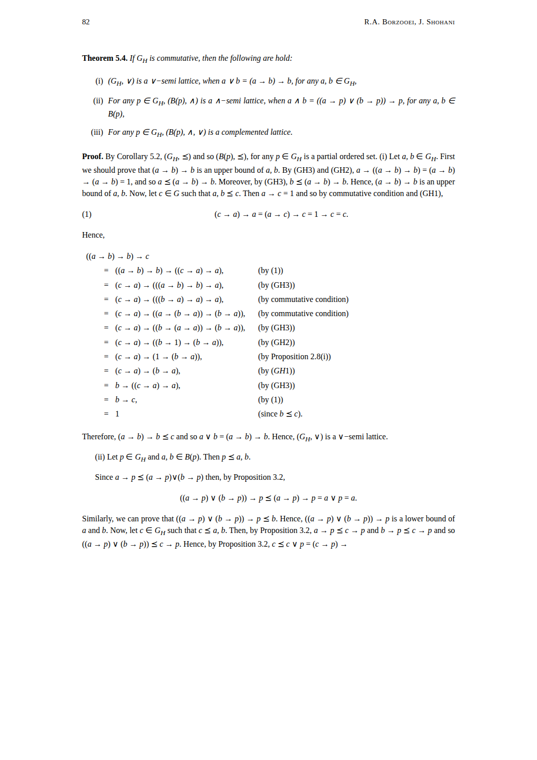82 R.A. Borzooei, J. Shohani
Theorem 5.4. If GH is commutative, then the following are hold:
(i)(GH, ∨) is a ∨−semi lattice, when a ∨ b = (a → b) → b, for any a, b ∈ GH,
(ii) For any p ∈ GH, (B(p), ∧) is a ∧−semi lattice, when a ∧ b = ((a → p) ∨ (b → p)) → p, for any a, b ∈ B(p),
(iii) For any p ∈ GH, (B(p), ∧, ∨) is a complemented lattice.
Proof. By Corollary 5.2, (GH, ⪯) and so (B(p), ⪯), for any p ∈ GH is a partial ordered set. (i) Let a, b ∈ GH. First we should prove that (a → b) → b is an upper bound of a, b. By (GH3) and (GH2), a → ((a → b) → b) = (a → b) → (a → b) = 1, and so a ⪯ (a → b) → b. Moreover, by (GH3), b ⪯ (a → b) → b. Hence, (a → b) → b is an upper bound of a, b. Now, let c ∈ G such that a, b ⪯ c. Then a → c = 1 and so by commutative condition and (GH1),
(1) (c → a) → a = (a → c) → c = 1 → c = c.
Hence,
((a → b) → b) → c
| = | (( a → b ) → b ) → (( c → a ) → a ), | (by (1)) |
| = | ( c → a ) → ((( a → b ) → b ) → a ), | (by (GH3)) |
| = | ( c → a ) → ((( b → a ) → a ) → a ), | (by commutative condition) |
| = | ( c → a ) → (( a → ( b → a )) → ( b → a )), | (by commutative condition) |
| = | ( c → a ) → (( b → ( a → a )) → ( b → a )), | (by (GH3)) |
| = | ( c → a ) → (( b → 1) → ( b → a )), | (by (GH2)) |
| = | ( c → a ) → (1 → ( b → a )), | (by Proposition 2.8(i)) |
| = | ( c → a ) → ( b → a ), | (by ( GH 1)) |
| = | b → (( c → a ) → a ), | (by (GH3)) |
| = | b → c , | (by (1)) |
| = | 1 | (since b ⪯ c ). |
Therefore, (a → b) → b ⪯ c and so a ∨ b = (a → b) → b. Hence, (GH, ∨) is a ∨−semi lattice.
(ii) Let p ∈ GH and a, b ∈ B(p). Then p ⪯ a, b.
Since a → p ⪯ (a → p)∨(b → p) then, by Proposition 3.2,
((a → p) ∨ (b → p)) → p ⪯ (a → p) → p = a ∨ p = a.
Similarly, we can prove that ((a → p) ∨ (b → p)) → p ⪯ b. Hence, ((a → p) ∨ (b → p)) → p is a lower bound of a and b. Now, let c ∈ GH such that c ⪯ a, b. Then, by Proposition 3.2, a → p ⪯ c → p and b → p ⪯ c → p and so ((a → p) ∨ (b → p)) ⪯ c → p. Hence, by Proposition 3.2, c ⪯ c ∨ p = (c → p) →